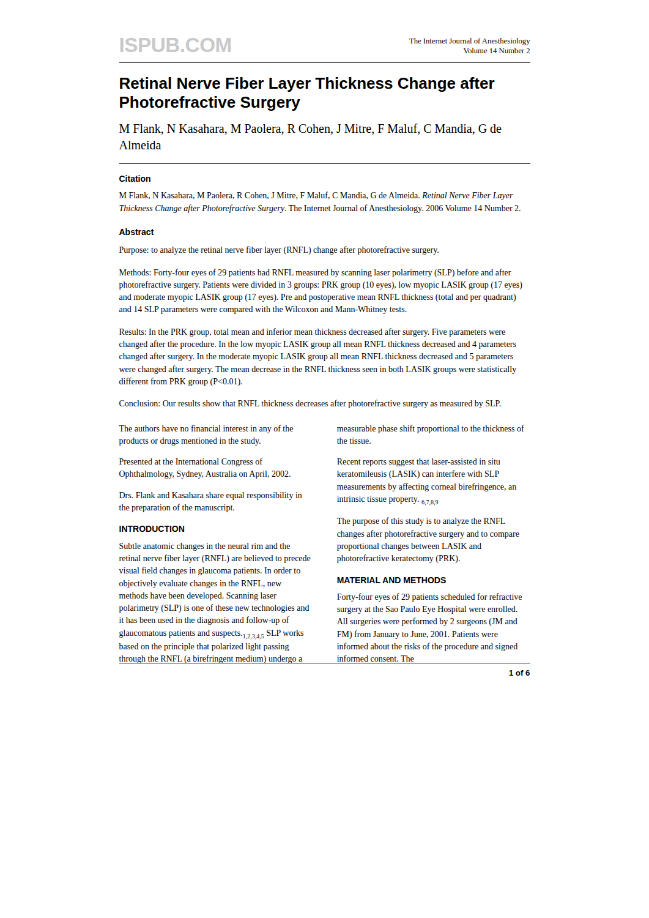ISPUB.COM
The Internet Journal of Anesthesiology
Volume 14 Number 2
Retinal Nerve Fiber Layer Thickness Change after
Photorefractive Surgery
M Flank, N Kasahara, M Paolera, R Cohen, J Mitre, F Maluf, C Mandia, G de Almeida
Citation
M Flank, N Kasahara, M Paolera, R Cohen, J Mitre, F Maluf, C Mandia, G de Almeida. Retinal Nerve Fiber Layer Thickness Change after Photorefractive Surgery. The Internet Journal of Anesthesiology. 2006 Volume 14 Number 2.
Abstract
Purpose: to analyze the retinal nerve fiber layer (RNFL) change after photorefractive surgery.
Methods: Forty-four eyes of 29 patients had RNFL measured by scanning laser polarimetry (SLP) before and after photorefractive surgery. Patients were divided in 3 groups: PRK group (10 eyes), low myopic LASIK group (17 eyes) and moderate myopic LASIK group (17 eyes). Pre and postoperative mean RNFL thickness (total and per quadrant) and 14 SLP parameters were compared with the Wilcoxon and Mann-Whitney tests.
Results: In the PRK group, total mean and inferior mean thickness decreased after surgery. Five parameters were changed after the procedure. In the low myopic LASIK group all mean RNFL thickness decreased and 4 parameters changed after surgery. In the moderate myopic LASIK group all mean RNFL thickness decreased and 5 parameters were changed after surgery. The mean decrease in the RNFL thickness seen in both LASIK groups were statistically different from PRK group (P<0.01).
Conclusion: Our results show that RNFL thickness decreases after photorefractive surgery as measured by SLP.
The authors have no financial interest in any of the products or drugs mentioned in the study.
Presented at the International Congress of Ophthalmology, Sydney, Australia on April, 2002.
Drs. Flank and Kasahara share equal responsibility in the preparation of the manuscript.
INTRODUCTION
Subtle anatomic changes in the neural rim and the retinal nerve fiber layer (RNFL) are believed to precede visual field changes in glaucoma patients. In order to objectively evaluate changes in the RNFL, new methods have been developed. Scanning laser polarimetry (SLP) is one of these new technologies and it has been used in the diagnosis and follow-up of glaucomatous patients and suspects.1,2,3,4,5 SLP works based on the principle that polarized light passing through the RNFL (a birefringent medium) undergo a
measurable phase shift proportional to the thickness of the tissue.
Recent reports suggest that laser-assisted in situ keratomileusis (LASIK) can interfere with SLP measurements by affecting corneal birefringence, an intrinsic tissue property. 6,7,8,9
The purpose of this study is to analyze the RNFL changes after photorefractive surgery and to compare proportional changes between LASIK and photorefractive keratectomy (PRK).
MATERIAL AND METHODS
Forty-four eyes of 29 patients scheduled for refractive surgery at the Sao Paulo Eye Hospital were enrolled. All surgeries were performed by 2 surgeons (JM and FM) from January to June, 2001. Patients were informed about the risks of the procedure and signed informed consent. The
1 of 6